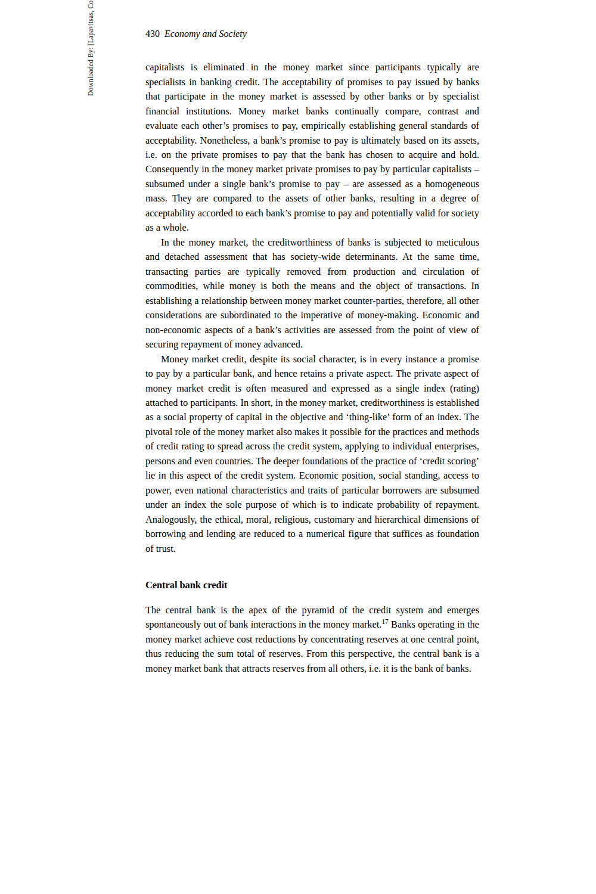Downloaded By: [Lapavitsas, Costas] At: 16:32 27 June 2007
430 Economy and Society
capitalists is eliminated in the money market since participants typically are specialists in banking credit. The acceptability of promises to pay issued by banks that participate in the money market is assessed by other banks or by specialist financial institutions. Money market banks continually compare, contrast and evaluate each other’s promises to pay, empirically establishing general standards of acceptability. Nonetheless, a bank’s promise to pay is ultimately based on its assets, i.e. on the private promises to pay that the bank has chosen to acquire and hold. Consequently in the money market private promises to pay by particular capitalists – subsumed under a single bank’s promise to pay – are assessed as a homogeneous mass. They are compared to the assets of other banks, resulting in a degree of acceptability accorded to each bank’s promise to pay and potentially valid for society as a whole.
In the money market, the creditworthiness of banks is subjected to meticulous and detached assessment that has society-wide determinants. At the same time, transacting parties are typically removed from production and circulation of commodities, while money is both the means and the object of transactions. In establishing a relationship between money market counter-parties, therefore, all other considerations are subordinated to the imperative of money-making. Economic and non-economic aspects of a bank’s activities are assessed from the point of view of securing repayment of money advanced.
Money market credit, despite its social character, is in every instance a promise to pay by a particular bank, and hence retains a private aspect. The private aspect of money market credit is often measured and expressed as a single index (rating) attached to participants. In short, in the money market, creditworthiness is established as a social property of capital in the objective and ‘thing-like’ form of an index. The pivotal role of the money market also makes it possible for the practices and methods of credit rating to spread across the credit system, applying to individual enterprises, persons and even countries. The deeper foundations of the practice of ‘credit scoring’ lie in this aspect of the credit system. Economic position, social standing, access to power, even national characteristics and traits of particular borrowers are subsumed under an index the sole purpose of which is to indicate probability of repayment. Analogously, the ethical, moral, religious, customary and hierarchical dimensions of borrowing and lending are reduced to a numerical figure that suffices as foundation of trust.
Central bank credit
The central bank is the apex of the pyramid of the credit system and emerges spontaneously out of bank interactions in the money market.17 Banks operating in the money market achieve cost reductions by concentrating reserves at one central point, thus reducing the sum total of reserves. From this perspective, the central bank is a money market bank that attracts reserves from all others, i.e. it is the bank of banks.